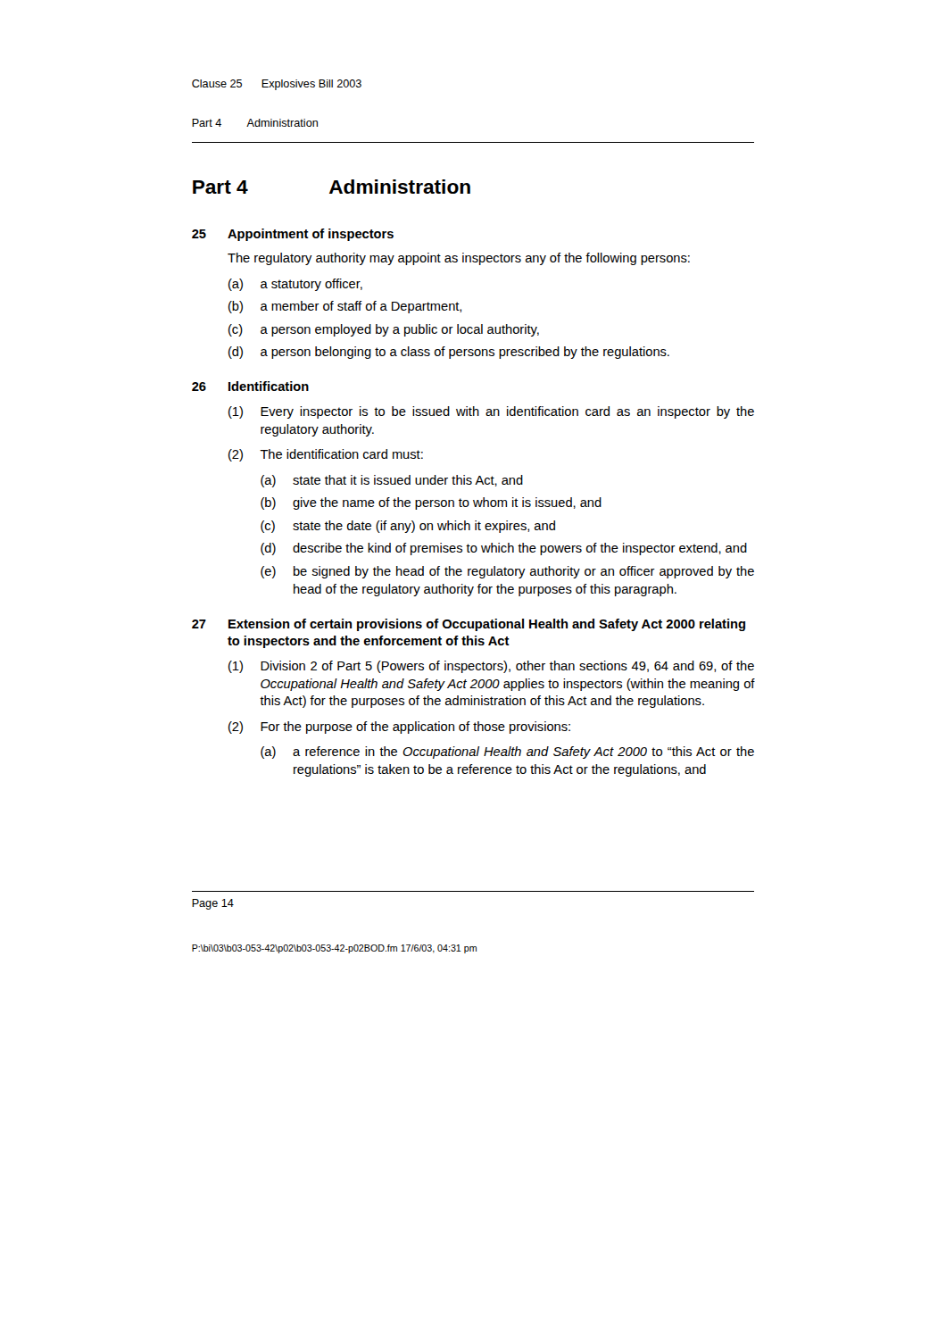Clause 25 Explosives Bill 2003
Part 4 Administration
Part 4 Administration
25 Appointment of inspectors
The regulatory authority may appoint as inspectors any of the following persons:
(a) a statutory officer,
(b) a member of staff of a Department,
(c) a person employed by a public or local authority,
(d) a person belonging to a class of persons prescribed by the regulations.
26 Identification
(1) Every inspector is to be issued with an identification card as an inspector by the regulatory authority.
(2) The identification card must:
(a) state that it is issued under this Act, and
(b) give the name of the person to whom it is issued, and
(c) state the date (if any) on which it expires, and
(d) describe the kind of premises to which the powers of the inspector extend, and
(e) be signed by the head of the regulatory authority or an officer approved by the head of the regulatory authority for the purposes of this paragraph.
27 Extension of certain provisions of Occupational Health and Safety Act 2000 relating to inspectors and the enforcement of this Act
(1) Division 2 of Part 5 (Powers of inspectors), other than sections 49, 64 and 69, of the Occupational Health and Safety Act 2000 applies to inspectors (within the meaning of this Act) for the purposes of the administration of this Act and the regulations.
(2) For the purpose of the application of those provisions:
(a) a reference in the Occupational Health and Safety Act 2000 to “this Act or the regulations” is taken to be a reference to this Act or the regulations, and
Page 14
P:\bi\03\b03-053-42\p02\b03-053-42-p02BOD.fm 17/6/03, 04:31 pm